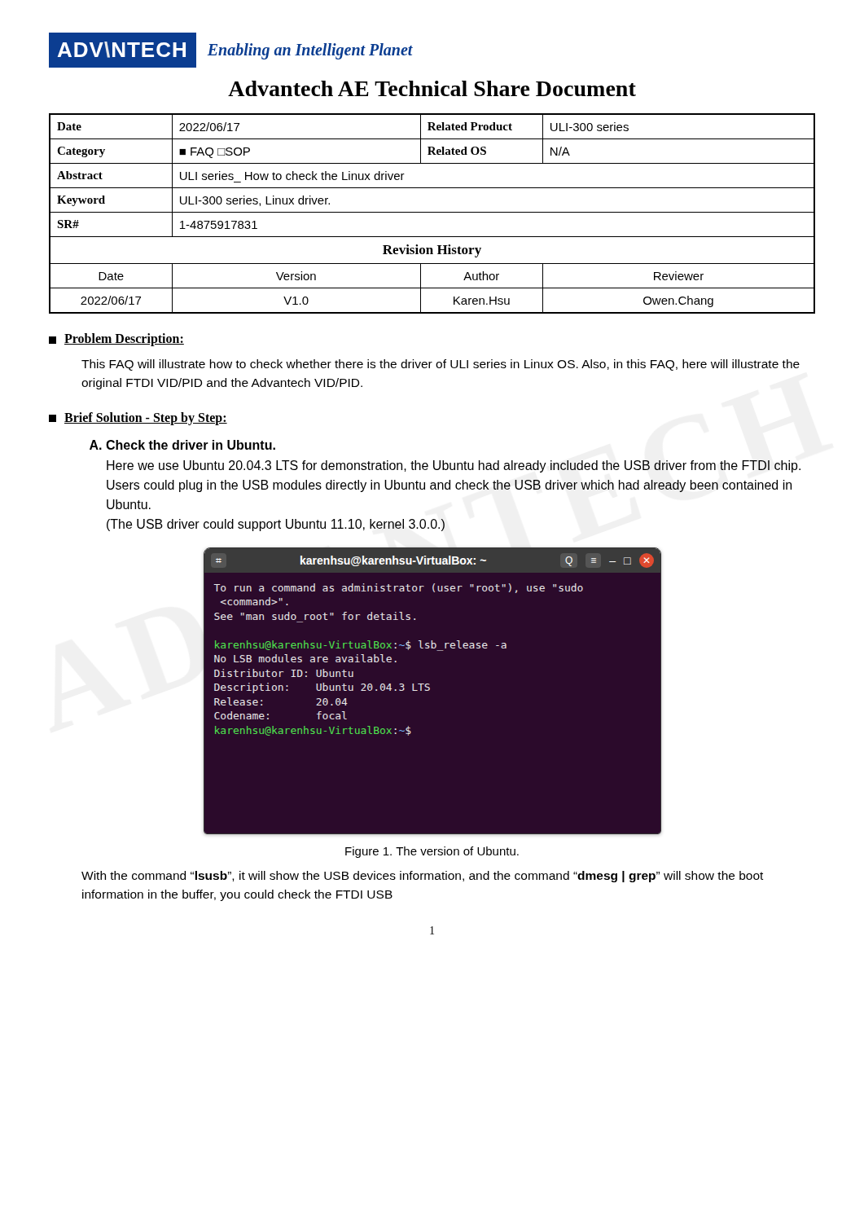ADVANTECH
ADV\NTECH Enabling an Intelligent Planet
Advantech AE Technical Share Document
| Date | 2022/06/17 | Related Product | ULI-300 series |
| Category | ■ FAQ □SOP | Related OS | N/A |
| Abstract | ULI series_ How to check the Linux driver |
| Keyword | ULI-300 series, Linux driver. |
| SR# | 1-4875917831 |
| Revision History |
| Date | Version | Author | Reviewer |
| 2022/06/17 | V1.0 | Karen.Hsu | Owen.Chang |
Problem Description:
This FAQ will illustrate how to check whether there is the driver of ULI series in Linux OS. Also, in this FAQ, here will illustrate the original FTDI VID/PID and the Advantech VID/PID.
Brief Solution - Step by Step:
Check the driver in Ubuntu. Here we use Ubuntu 20.04.3 LTS for demonstration, the Ubuntu had already included the USB driver from the FTDI chip. Users could plug in the USB modules directly in Ubuntu and check the USB driver which had already been contained in Ubuntu.
(The USB driver could support Ubuntu 11.10, kernel 3.0.0.)
⌗ karenhsu@karenhsu-VirtualBox: ~ Q ≡ – □ ✕
To run a command as administrator (user "root"), use "sudo
 <command>".
See "man sudo_root" for details.

karenhsu@karenhsu-VirtualBox:~$ lsb_release -a
No LSB modules are available.
Distributor ID: Ubuntu
Description:    Ubuntu 20.04.3 LTS
Release:        20.04
Codename:       focal
karenhsu@karenhsu-VirtualBox:~$ 
Figure 1. The version of Ubuntu.
With the command “lsusb”, it will show the USB devices information, and the command “dmesg | grep” will show the boot information in the buffer, you could check the FTDI USB
1